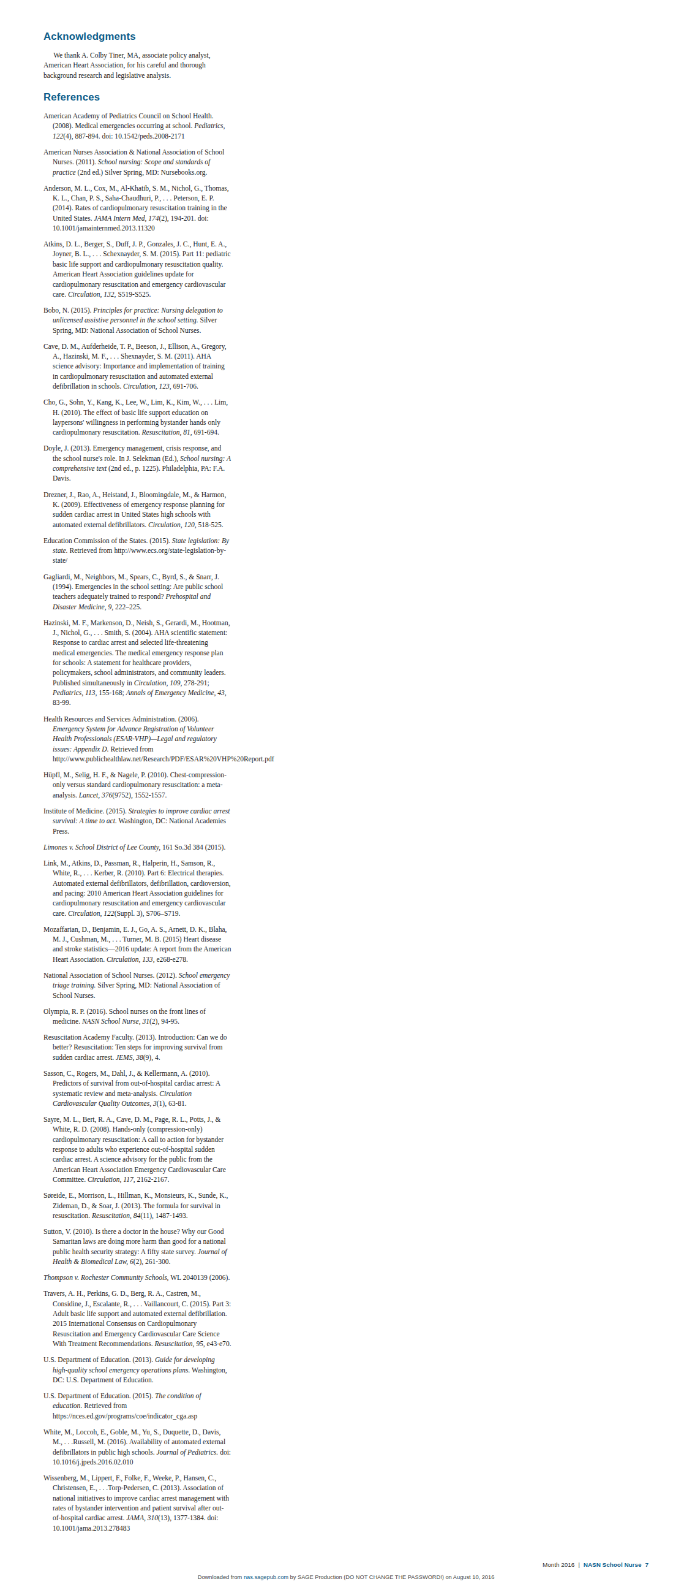Acknowledgments
We thank A. Colby Tiner, MA, associate policy analyst, American Heart Association, for his careful and thorough background research and legislative analysis.
References
American Academy of Pediatrics Council on School Health. (2008). Medical emergencies occurring at school. Pediatrics, 122(4), 887-894. doi: 10.1542/peds.2008-2171
American Nurses Association & National Association of School Nurses. (2011). School nursing: Scope and standards of practice (2nd ed.) Silver Spring, MD: Nursebooks.org.
Anderson, M. L., Cox, M., Al-Khatib, S. M., Nichol, G., Thomas, K. L., Chan, P. S., Saha-Chaudhuri, P., . . . Peterson, E. P. (2014). Rates of cardiopulmonary resuscitation training in the United States. JAMA Intern Med, 174(2), 194-201. doi: 10.1001/jamainternmed.2013.11320
Atkins, D. L., Berger, S., Duff, J. P., Gonzales, J. C., Hunt, E. A., Joyner, B. L., . . . Schexnayder, S. M. (2015). Part 11: pediatric basic life support and cardiopulmonary resuscitation quality. American Heart Association guidelines update for cardiopulmonary resuscitation and emergency cardiovascular care. Circulation, 132, S519-S525.
Bobo, N. (2015). Principles for practice: Nursing delegation to unlicensed assistive personnel in the school setting. Silver Spring, MD: National Association of School Nurses.
Cave, D. M., Aufderheide, T. P., Beeson, J., Ellison, A., Gregory, A., Hazinski, M. F., . . . Shexnayder, S. M. (2011). AHA science advisory: Importance and implementation of training in cardiopulmonary resuscitation and automated external defibrillation in schools. Circulation, 123, 691-706.
Cho, G., Sohn, Y., Kang, K., Lee, W., Lim, K., Kim, W., . . . Lim, H. (2010). The effect of basic life support education on laypersons' willingness in performing bystander hands only cardiopulmonary resuscitation. Resuscitation, 81, 691-694.
Doyle, J. (2013). Emergency management, crisis response, and the school nurse's role. In J. Selekman (Ed.), School nursing: A comprehensive text (2nd ed., p. 1225). Philadelphia, PA: F.A. Davis.
Drezner, J., Rao, A., Heistand, J., Bloomingdale, M., & Harmon, K. (2009). Effectiveness of emergency response planning for sudden cardiac arrest in United States high schools with automated external defibrillators. Circulation, 120, 518-525.
Education Commission of the States. (2015). State legislation: By state. Retrieved from http://www.ecs.org/state-legislation-by-state/
Gagliardi, M., Neighbors, M., Spears, C., Byrd, S., & Snarr, J. (1994). Emergencies in the school setting: Are public school teachers adequately trained to respond? Prehospital and Disaster Medicine, 9, 222–225.
Hazinski, M. F., Markenson, D., Neish, S., Gerardi, M., Hootman, J., Nichol, G., . . . Smith, S. (2004). AHA scientific statement: Response to cardiac arrest and selected life-threatening medical emergencies. The medical emergency response plan for schools: A statement for healthcare providers, policymakers, school administrators, and community leaders. Published simultaneously in Circulation, 109, 278-291; Pediatrics, 113, 155-168; Annals of Emergency Medicine, 43, 83-99.
Health Resources and Services Administration. (2006). Emergency System for Advance Registration of Volunteer Health Professionals (ESAR-VHP)—Legal and regulatory issues: Appendix D. Retrieved from http://www.publichealthlaw.net/Research/PDF/ESAR%20VHP%20Report.pdf
Hüpfl, M., Selig, H. F., & Nagele, P. (2010). Chest-compression-only versus standard cardiopulmonary resuscitation: a meta-analysis. Lancet, 376(9752), 1552-1557.
Institute of Medicine. (2015). Strategies to improve cardiac arrest survival: A time to act. Washington, DC: National Academies Press.
Limones v. School District of Lee County, 161 So.3d 384 (2015).
Link, M., Atkins, D., Passman, R., Halperin, H., Samson, R., White, R., . . . Kerber, R. (2010). Part 6: Electrical therapies. Automated external defibrillators, defibrillation, cardioversion, and pacing: 2010 American Heart Association guidelines for cardiopulmonary resuscitation and emergency cardiovascular care. Circulation, 122(Suppl. 3), S706–S719.
Mozaffarian, D., Benjamin, E. J., Go, A. S., Arnett, D. K., Blaha, M. J., Cushman, M., . . . Turner, M. B. (2015) Heart disease and stroke statistics—2016 update: A report from the American Heart Association. Circulation, 133, e268-e278.
National Association of School Nurses. (2012). School emergency triage training. Silver Spring, MD: National Association of School Nurses.
Olympia, R. P. (2016). School nurses on the front lines of medicine. NASN School Nurse, 31(2), 94-95.
Resuscitation Academy Faculty. (2013). Introduction: Can we do better? Resuscitation: Ten steps for improving survival from sudden cardiac arrest. JEMS, 38(9), 4.
Sasson, C., Rogers, M., Dahl, J., & Kellermann, A. (2010). Predictors of survival from out-of-hospital cardiac arrest: A systematic review and meta-analysis. Circulation Cardiovascular Quality Outcomes, 3(1), 63-81.
Sayre, M. L., Bert, R. A., Cave, D. M., Page, R. L., Potts, J., & White, R. D. (2008). Hands-only (compression-only) cardiopulmonary resuscitation: A call to action for bystander response to adults who experience out-of-hospital sudden cardiac arrest. A science advisory for the public from the American Heart Association Emergency Cardiovascular Care Committee. Circulation, 117, 2162-2167.
Søreide, E., Morrison, L., Hillman, K., Monsieurs, K., Sunde, K., Zideman, D., & Soar, J. (2013). The formula for survival in resuscitation. Resuscitation, 84(11), 1487-1493.
Sutton, V. (2010). Is there a doctor in the house? Why our Good Samaritan laws are doing more harm than good for a national public health security strategy: A fifty state survey. Journal of Health & Biomedical Law, 6(2), 261-300.
Thompson v. Rochester Community Schools, WL 2040139 (2006).
Travers, A. H., Perkins, G. D., Berg, R. A., Castren, M., Considine, J., Escalante, R., . . . Vaillancourt, C. (2015). Part 3: Adult basic life support and automated external defibrillation. 2015 International Consensus on Cardiopulmonary Resuscitation and Emergency Cardiovascular Care Science With Treatment Recommendations. Resuscitation, 95, e43-e70.
U.S. Department of Education. (2013). Guide for developing high-quality school emergency operations plans. Washington, DC: U.S. Department of Education.
U.S. Department of Education. (2015). The condition of education. Retrieved from https://nces.ed.gov/programs/coe/indicator_cga.asp
White, M., Loccoh, E., Goble, M., Yu, S., Duquette, D., Davis, M., . . .Russell, M. (2016). Availability of automated external defibrillators in public high schools. Journal of Pediatrics. doi: 10.1016/j.jpeds.2016.02.010
Wissenberg, M., Lippert, F., Folke, F., Weeke, P., Hansen, C., Christensen, E., . . .Torp-Pedersen, C. (2013). Association of national initiatives to improve cardiac arrest management with rates of bystander intervention and patient survival after out-of-hospital cardiac arrest. JAMA, 310(13), 1377-1384. doi: 10.1001/jama.2013.278483
Month 2016 | NASN School Nurse 7
Downloaded from nas.sagepub.com by SAGE Production (DO NOT CHANGE THE PASSWORD!) on August 10, 2016